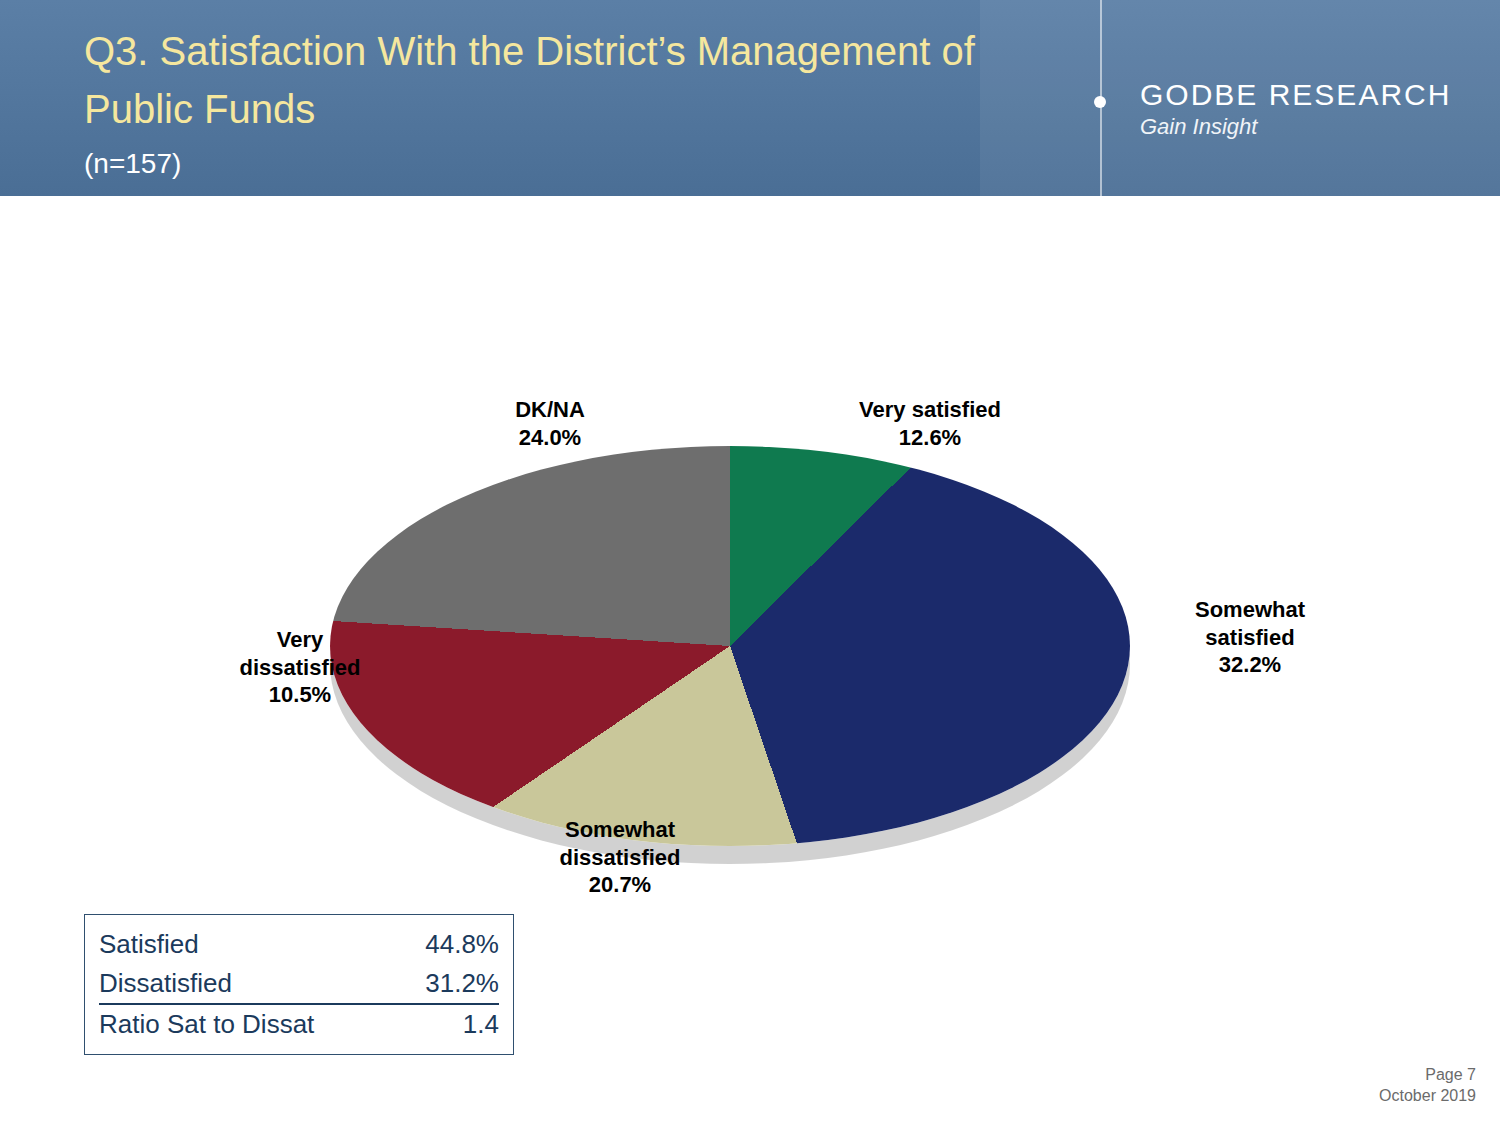Q3. Satisfaction With the District’s Management of Public Funds
(n=157)
GODBE RESEARCH
Gain Insight
Very satisfied
12.6%
Somewhat
satisfied
32.2%
Somewhat
dissatisfied
20.7%
Very
dissatisfied
10.5%
DK/NA
24.0%
| Satisfied | 44.8% |
| Dissatisfied | 31.2% |
| Ratio Sat to Dissat | 1.4 |
Page 7
October 2019